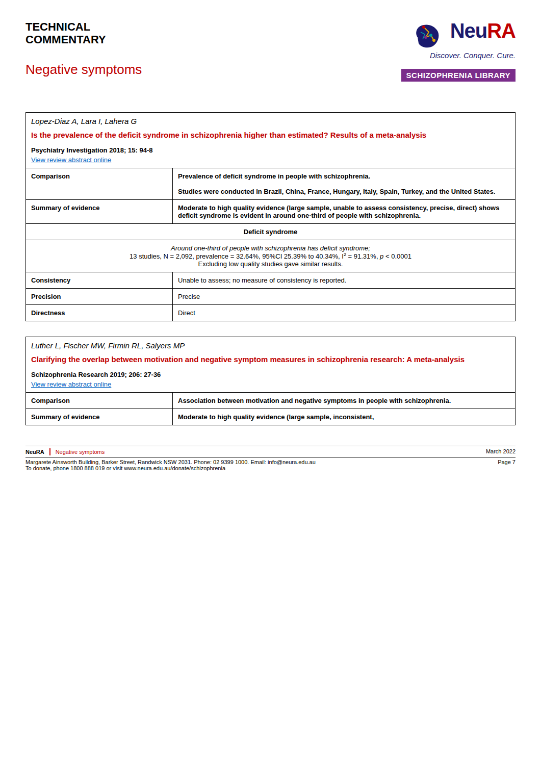TECHNICAL
COMMENTARY
Negative symptoms
Neu RA
Discover. Conquer. Cure.
SCHIZOPHRENIA LIBRARY
| Lopez-Diaz A, Lara I, Lahera G Is the prevalence of the deficit syndrome in schizophrenia higher than estimated? Results of a meta-analysis Psychiatry Investigation 2018; 15: 94-8 View review abstract online |
| Comparison | Prevalence of deficit syndrome in people with schizophrenia. Studies were conducted in Brazil, China, France, Hungary, Italy, Spain, Turkey, and the United States. |
| Summary of evidence | Moderate to high quality evidence (large sample, unable to assess consistency, precise, direct) shows deficit syndrome is evident in around one-third of people with schizophrenia. |
| Deficit syndrome |
| Around one-third of people with schizophrenia has deficit syndrome; 13 studies, N = 2,092, prevalence = 32.64%, 95%CI 25.39% to 40.34%, I 2 = 91.31%, p < 0.0001 Excluding low quality studies gave similar results. |
| Consistency | Unable to assess; no measure of consistency is reported. |
| Precision | Precise |
| Directness | Direct |
| Luther L, Fischer MW, Firmin RL, Salyers MP Clarifying the overlap between motivation and negative symptom measures in schizophrenia research: A meta-analysis Schizophrenia Research 2019; 206: 27-36 View review abstract online |
| Comparison | Association between motivation and negative symptoms in people with schizophrenia. |
| Summary of evidence | Moderate to high quality evidence (large sample, inconsistent, |
NeuRA Negative symptoms
March 2022
Margarete Ainsworth Building, Barker Street, Randwick NSW 2031. Phone: 02 9399 1000. Email: info@neura.edu.au
To donate, phone 1800 888 019 or visit www.neura.edu.au/donate/schizophrenia
Page 7